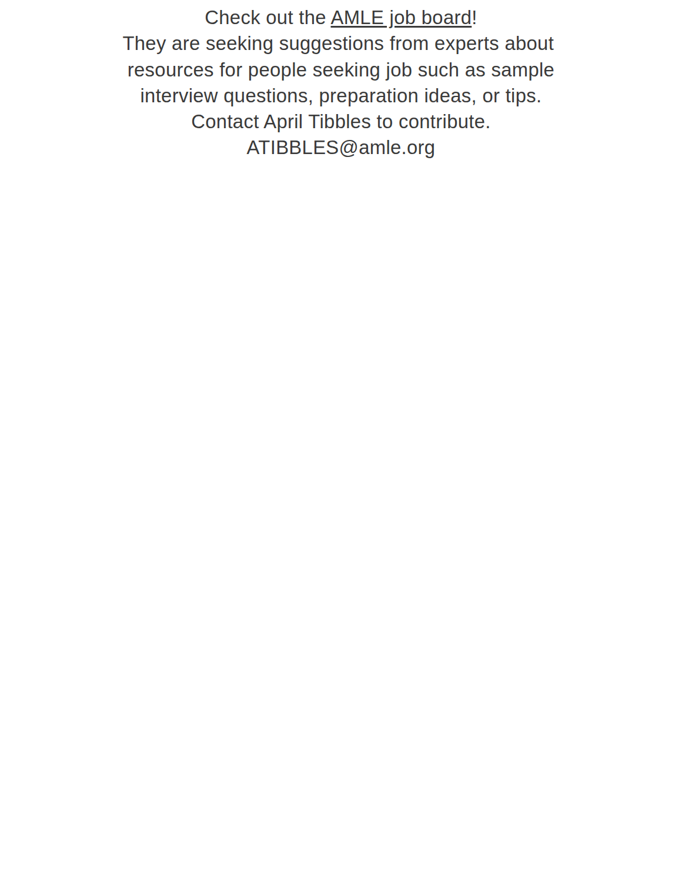Check out the AMLE job board!
They are seeking suggestions from experts about resources for people seeking job such as sample interview questions, preparation ideas, or tips. Contact April Tibbles to contribute. ATIBBLES@amle.org